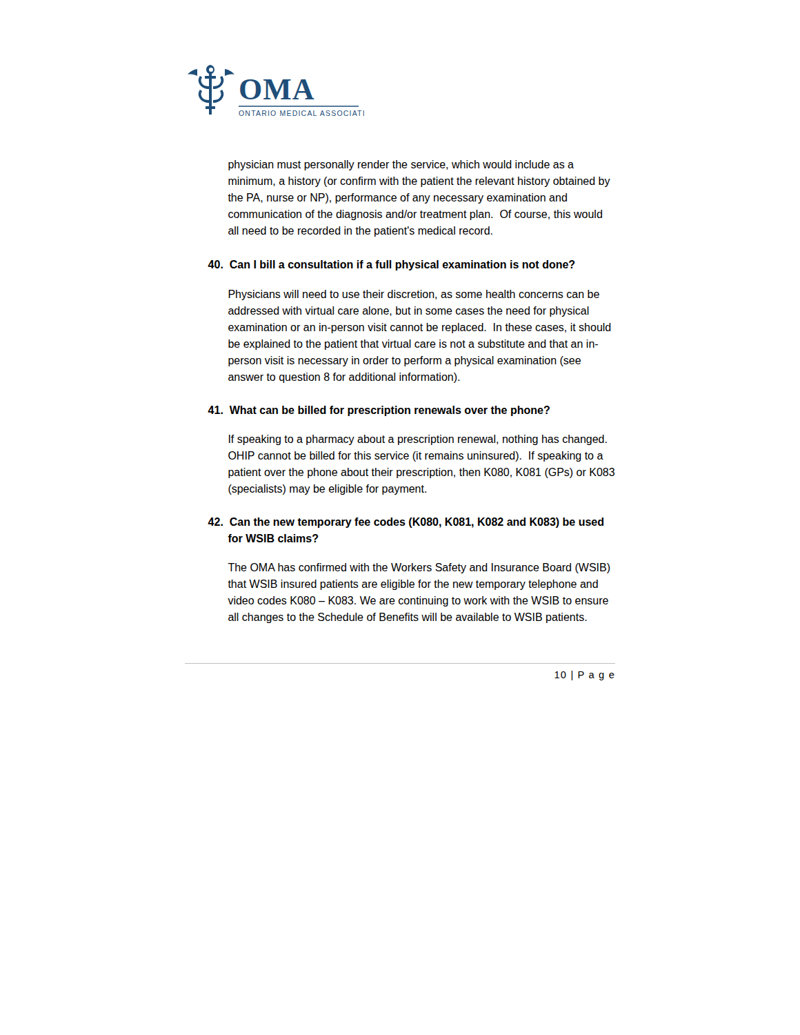OMA ONTARIO MEDICAL ASSOCIATION
physician must personally render the service, which would include as a minimum, a history (or confirm with the patient the relevant history obtained by the PA, nurse or NP), performance of any necessary examination and communication of the diagnosis and/or treatment plan. Of course, this would all need to be recorded in the patient's medical record.
40. Can I bill a consultation if a full physical examination is not done?
Physicians will need to use their discretion, as some health concerns can be addressed with virtual care alone, but in some cases the need for physical examination or an in-person visit cannot be replaced. In these cases, it should be explained to the patient that virtual care is not a substitute and that an in-person visit is necessary in order to perform a physical examination (see answer to question 8 for additional information).
41. What can be billed for prescription renewals over the phone?
If speaking to a pharmacy about a prescription renewal, nothing has changed. OHIP cannot be billed for this service (it remains uninsured). If speaking to a patient over the phone about their prescription, then K080, K081 (GPs) or K083 (specialists) may be eligible for payment.
42. Can the new temporary fee codes (K080, K081, K082 and K083) be used for WSIB claims?
The OMA has confirmed with the Workers Safety and Insurance Board (WSIB) that WSIB insured patients are eligible for the new temporary telephone and video codes K080 – K083. We are continuing to work with the WSIB to ensure all changes to the Schedule of Benefits will be available to WSIB patients.
10 | P a g e